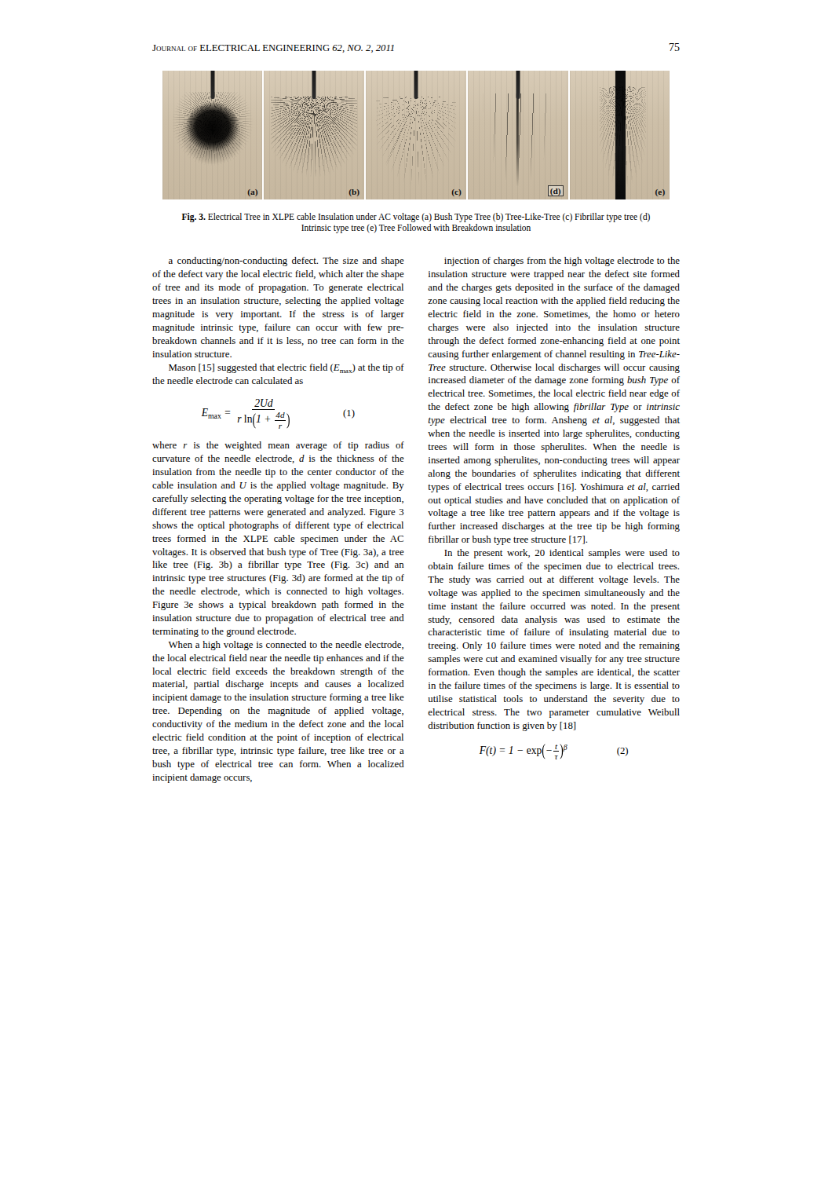Journal of ELECTRICAL ENGINEERING 62, NO. 2, 2011
75
(a)
(b)
(c)
(d)
(e)
Fig. 3. Electrical Tree in XLPE cable Insulation under AC voltage (a) Bush Type Tree (b) Tree-Like-Tree (c) Fibrillar type tree (d) Intrinsic type tree (e) Tree Followed with Breakdown insulation
a conducting/non-conducting defect. The size and shape of the defect vary the local electric field, which alter the shape of tree and its mode of propagation. To generate electrical trees in an insulation structure, selecting the applied voltage magnitude is very important. If the stress is of larger magnitude intrinsic type, failure can occur with few pre-breakdown channels and if it is less, no tree can form in the insulation structure.
Mason [15] suggested that electric field (Emax) at the tip of the needle electrode can calculated as
Emax = 2Ud r ln(1 + 4d r)
(1)
where r is the weighted mean average of tip radius of curvature of the needle electrode, d is the thickness of the insulation from the needle tip to the center conductor of the cable insulation and U is the applied voltage magnitude. By carefully selecting the operating voltage for the tree inception, different tree patterns were generated and analyzed. Figure 3 shows the optical photographs of different type of electrical trees formed in the XLPE cable specimen under the AC voltages. It is observed that bush type of Tree (Fig. 3a), a tree like tree (Fig. 3b) a fibrillar type Tree (Fig. 3c) and an intrinsic type tree structures (Fig. 3d) are formed at the tip of the needle electrode, which is connected to high voltages. Figure 3e shows a typical breakdown path formed in the insulation structure due to propagation of electrical tree and terminating to the ground electrode.
When a high voltage is connected to the needle electrode, the local electrical field near the needle tip enhances and if the local electric field exceeds the breakdown strength of the material, partial discharge incepts and causes a localized incipient damage to the insulation structure forming a tree like tree. Depending on the magnitude of applied voltage, conductivity of the medium in the defect zone and the local electric field condition at the point of inception of electrical tree, a fibrillar type, intrinsic type failure, tree like tree or a bush type of electrical tree can form. When a localized incipient damage occurs,
injection of charges from the high voltage electrode to the insulation structure were trapped near the defect site formed and the charges gets deposited in the surface of the damaged zone causing local reaction with the applied field reducing the electric field in the zone. Sometimes, the homo or hetero charges were also injected into the insulation structure through the defect formed zone-enhancing field at one point causing further enlargement of channel resulting in Tree-Like- Tree structure. Otherwise local discharges will occur causing increased diameter of the damage zone forming bush Type of electrical tree. Sometimes, the local electric field near edge of the defect zone be high allowing fibrillar Type or intrinsic type electrical tree to form. Ansheng et al, suggested that when the needle is inserted into large spherulites, conducting trees will form in those spherulites. When the needle is inserted among spherulites, non-conducting trees will appear along the boundaries of spherulites indicating that different types of electrical trees occurs [16]. Yoshimura et al, carried out optical studies and have concluded that on application of voltage a tree like tree pattern appears and if the voltage is further increased discharges at the tree tip be high forming fibrillar or bush type tree structure [17].
In the present work, 20 identical samples were used to obtain failure times of the specimen due to electrical trees. The study was carried out at different voltage levels. The voltage was applied to the specimen simultaneously and the time instant the failure occurred was noted. In the present study, censored data analysis was used to estimate the characteristic time of failure of insulating material due to treeing. Only 10 failure times were noted and the remaining samples were cut and examined visually for any tree structure formation. Even though the samples are identical, the scatter in the failure times of the specimens is large. It is essential to utilise statistical tools to understand the severity due to electrical stress. The two parameter cumulative Weibull distribution function is given by [18]
F(t) = 1 − exp(−tτ) β
(2)